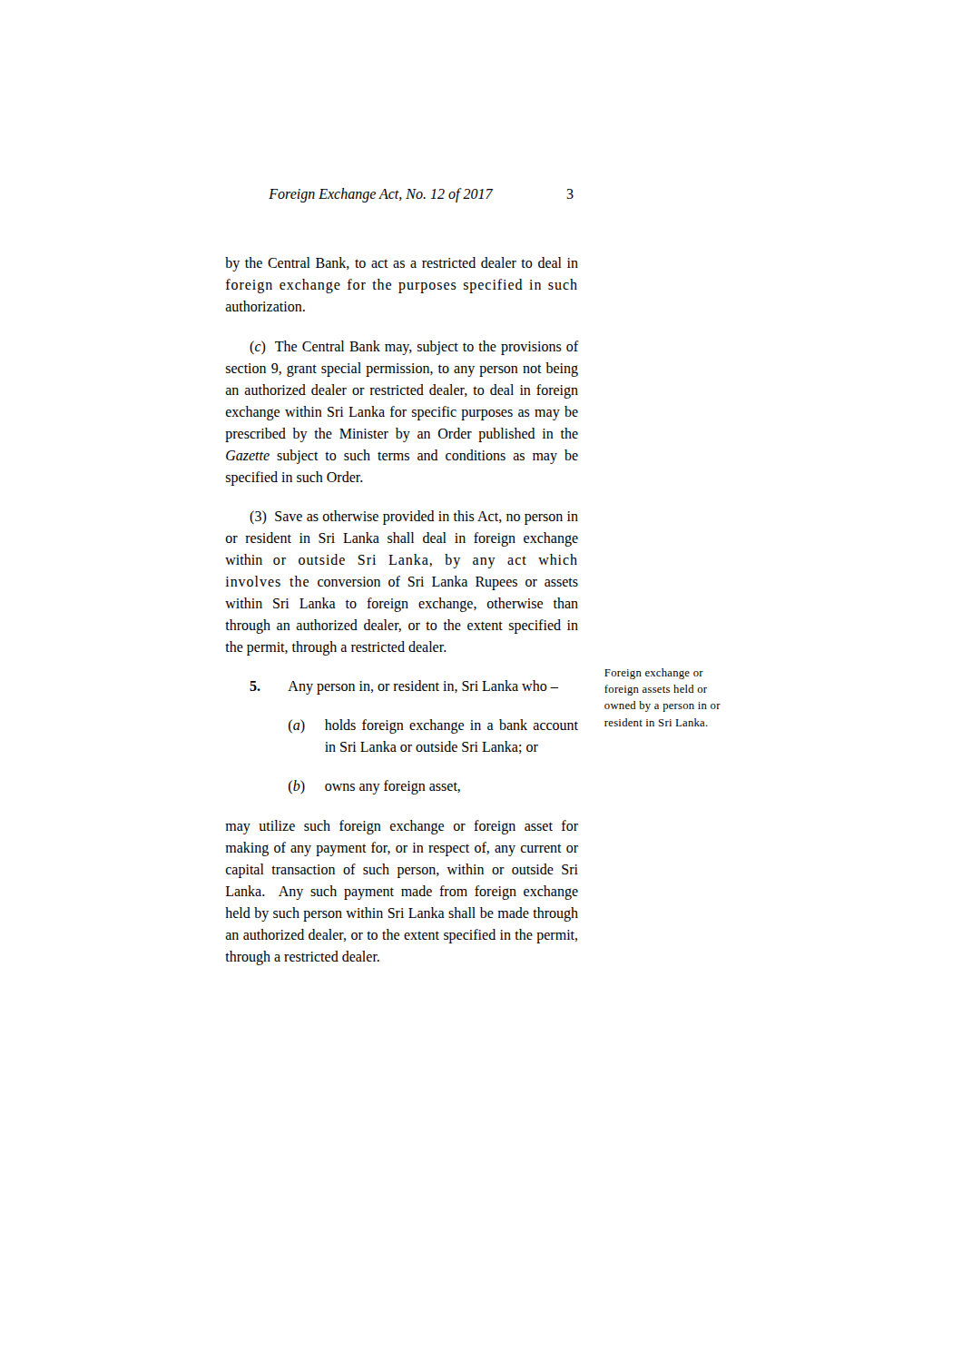Foreign Exchange Act, No. 12 of 2017 3
by the Central Bank, to act as a restricted dealer to deal in foreign exchange for the purposes specified in such authorization.
(c) The Central Bank may, subject to the provisions of section 9, grant special permission, to any person not being an authorized dealer or restricted dealer, to deal in foreign exchange within Sri Lanka for specific purposes as may be prescribed by the Minister by an Order published in the Gazette subject to such terms and conditions as may be specified in such Order.
(3) Save as otherwise provided in this Act, no person in or resident in Sri Lanka shall deal in foreign exchange within or outside Sri Lanka, by any act which involves the conversion of Sri Lanka Rupees or assets within Sri Lanka to foreign exchange, otherwise than through an authorized dealer, or to the extent specified in the permit, through a restricted dealer.
5.
Any person in, or resident in, Sri Lanka who –
(a)
holds foreign exchange in a bank account in Sri Lanka or outside Sri Lanka; or
(b)
owns any foreign asset,
may utilize such foreign exchange or foreign asset for making of any payment for, or in respect of, any current or capital transaction of such person, within or outside Sri Lanka. Any such payment made from foreign exchange held by such person within Sri Lanka shall be made through an authorized dealer, or to the extent specified in the permit, through a restricted dealer.
Foreign exchange or foreign assets held or owned by a person in or resident in Sri Lanka.